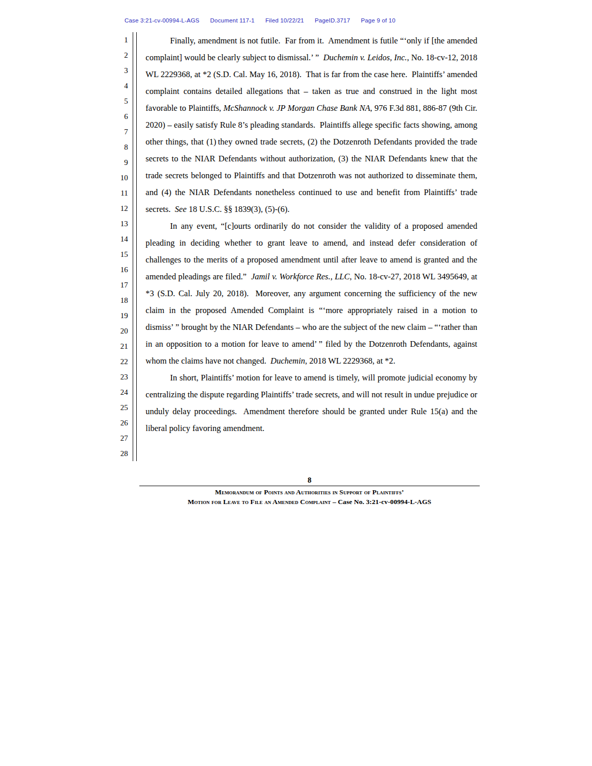Case 3:21-cv-00994-L-AGS Document 117-1 Filed 10/22/21 PageID.3717 Page 9 of 10
1
2
3
4
5
6
7
8
9
10
11
12
13
14
15
16
17
18
19
20
21
22
23
24
25
26
27
28
Finally, amendment is not futile. Far from it. Amendment is futile “‘only if [the amended complaint] would be clearly subject to dismissal.’ ” Duchemin v. Leidos, Inc., No. 18-cv-12, 2018 WL 2229368, at *2 (S.D. Cal. May 16, 2018). That is far from the case here. Plaintiffs’ amended complaint contains detailed allegations that – taken as true and construed in the light most favorable to Plaintiffs, McShannock v. JP Morgan Chase Bank NA, 976 F.3d 881, 886-87 (9th Cir. 2020) – easily satisfy Rule 8’s pleading standards. Plaintiffs allege specific facts showing, among other things, that (1) they owned trade secrets, (2) the Dotzenroth Defendants provided the trade secrets to the NIAR Defendants without authorization, (3) the NIAR Defendants knew that the trade secrets belonged to Plaintiffs and that Dotzenroth was not authorized to disseminate them, and (4) the NIAR Defendants nonetheless continued to use and benefit from Plaintiffs’ trade secrets. See 18 U.S.C. §§ 1839(3), (5)-(6).
In any event, “[c]ourts ordinarily do not consider the validity of a proposed amended pleading in deciding whether to grant leave to amend, and instead defer consideration of challenges to the merits of a proposed amendment until after leave to amend is granted and the amended pleadings are filed.” Jamil v. Workforce Res., LLC, No. 18-cv-27, 2018 WL 3495649, at *3 (S.D. Cal. July 20, 2018). Moreover, any argument concerning the sufficiency of the new claim in the proposed Amended Complaint is “‘more appropriately raised in a motion to dismiss’ ” brought by the NIAR Defendants – who are the subject of the new claim – “‘rather than in an opposition to a motion for leave to amend’ ” filed by the Dotzenroth Defendants, against whom the claims have not changed. Duchemin, 2018 WL 2229368, at *2.
In short, Plaintiffs’ motion for leave to amend is timely, will promote judicial economy by centralizing the dispute regarding Plaintiffs’ trade secrets, and will not result in undue prejudice or unduly delay proceedings. Amendment therefore should be granted under Rule 15(a) and the liberal policy favoring amendment.
8
Memorandum of Points and Authorities in Support of Plaintiffs’
Motion for Leave to File an Amended Complaint – Case No. 3:21-cv-00994-L-AGS